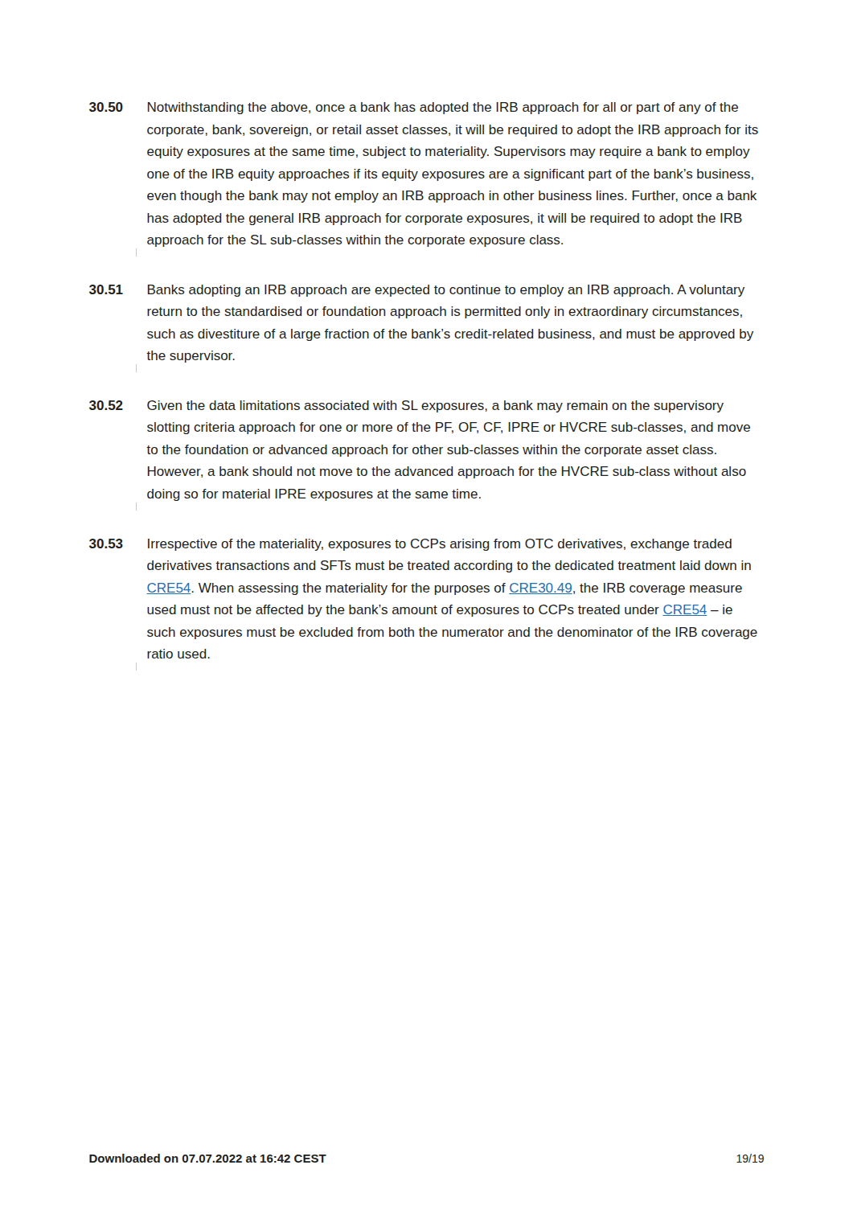30.50
Notwithstanding the above, once a bank has adopted the IRB approach for all or part of any of the corporate, bank, sovereign, or retail asset classes, it will be required to adopt the IRB approach for its equity exposures at the same time, subject to materiality. Supervisors may require a bank to employ one of the IRB equity approaches if its equity exposures are a significant part of the bank’s business, even though the bank may not employ an IRB approach in other business lines. Further, once a bank has adopted the general IRB approach for corporate exposures, it will be required to adopt the IRB approach for the SL sub-classes within the corporate exposure class.
30.51
Banks adopting an IRB approach are expected to continue to employ an IRB approach. A voluntary return to the standardised or foundation approach is permitted only in extraordinary circumstances, such as divestiture of a large fraction of the bank’s credit-related business, and must be approved by the supervisor.
30.52
Given the data limitations associated with SL exposures, a bank may remain on the supervisory slotting criteria approach for one or more of the PF, OF, CF, IPRE or HVCRE sub-classes, and move to the foundation or advanced approach for other sub-classes within the corporate asset class. However, a bank should not move to the advanced approach for the HVCRE sub-class without also doing so for material IPRE exposures at the same time.
30.53
Irrespective of the materiality, exposures to CCPs arising from OTC derivatives, exchange traded derivatives transactions and SFTs must be treated according to the dedicated treatment laid down in CRE54. When assessing the materiality for the purposes of CRE30.49, the IRB coverage measure used must not be affected by the bank’s amount of exposures to CCPs treated under CRE54 – ie such exposures must be excluded from both the numerator and the denominator of the IRB coverage ratio used.
Downloaded on 07.07.2022 at 16:42 CEST
19/19